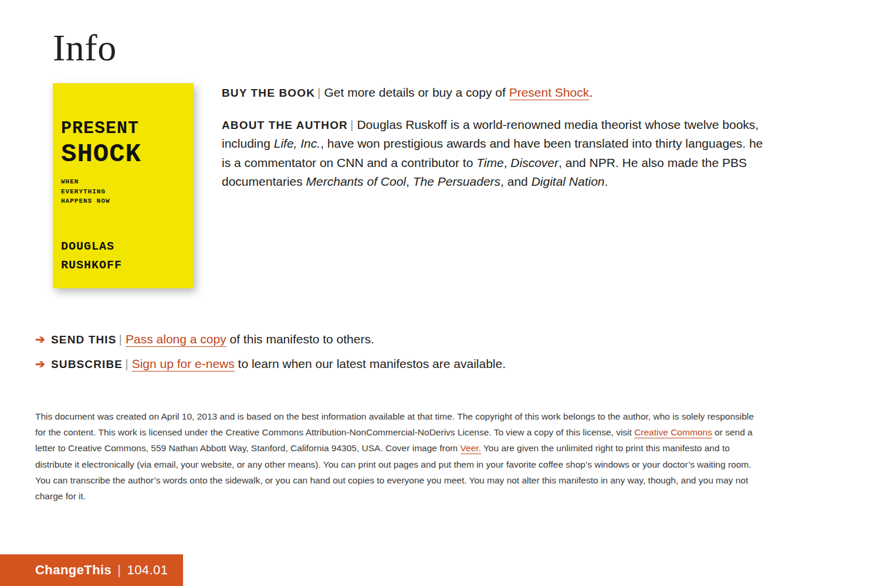Info
PRESENT SHOCK WHEN
EVERYTHING
HAPPENS NOW DOUGLAS RUSHKOFF
Buy the book|Get more details or buy a copy of Present Shock.
About the author|Douglas Ruskoff is a world-renowned media theorist whose twelve books, including Life, Inc., have won prestigious awards and have been translated into thirty languages. he is a commentator on CNN and a contributor to Time, Discover, and NPR. He also made the PBS documentaries Merchants of Cool, The Persuaders, and Digital Nation.
➔Send this|Pass along a copy of this manifesto to others.
➔Subscribe|Sign up for e-news to learn when our latest manifestos are available.
This document was created on April 10, 2013 and is based on the best information available at that time. The copyright of this work belongs to the author, who is solely responsible for the content. This work is licensed under the Creative Commons Attribution-NonCommercial-NoDerivs License. To view a copy of this license, visit Creative Commons or send a letter to Creative Commons, 559 Nathan Abbott Way, Stanford, California 94305, USA. Cover image from Veer. You are given the unlimited right to print this manifesto and to distribute it electronically (via email, your website, or any other means). You can print out pages and put them in your favorite coffee shop’s windows or your doctor’s waiting room. You can transcribe the author’s words onto the sidewalk, or you can hand out copies to everyone you meet. You may not alter this manifesto in any way, though, and you may not charge for it.
ChangeThis|104.01